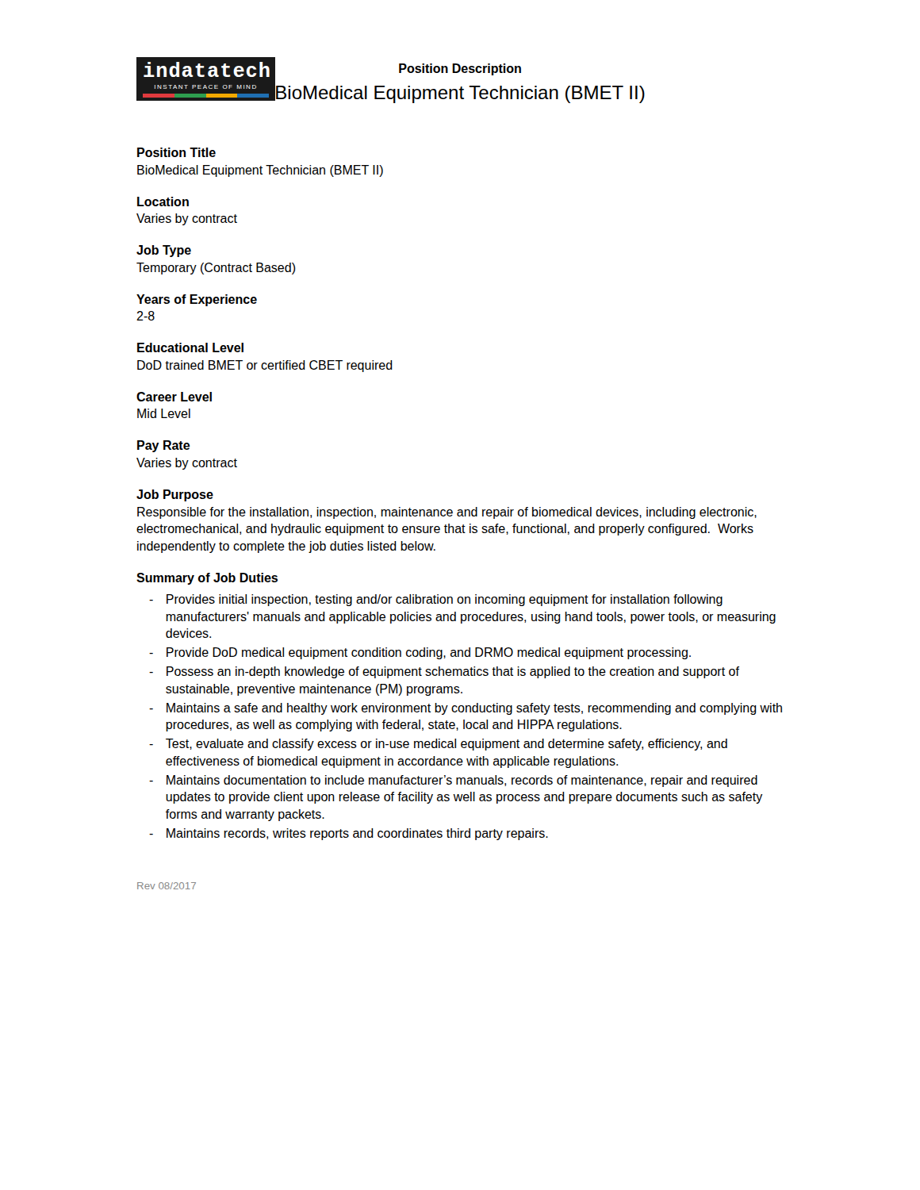indatatech INSTANT PEACE OF MIND
Position Description
BioMedical Equipment Technician (BMET II)
Position Title
BioMedical Equipment Technician (BMET II)
Location
Varies by contract
Job Type
Temporary (Contract Based)
Years of Experience
2-8
Educational Level
DoD trained BMET or certified CBET required
Career Level
Mid Level
Pay Rate
Varies by contract
Job Purpose
Responsible for the installation, inspection, maintenance and repair of biomedical devices, including electronic, electromechanical, and hydraulic equipment to ensure that is safe, functional, and properly configured. Works independently to complete the job duties listed below.
Summary of Job Duties
Provides initial inspection, testing and/or calibration on incoming equipment for installation following manufacturers' manuals and applicable policies and procedures, using hand tools, power tools, or measuring devices.
Provide DoD medical equipment condition coding, and DRMO medical equipment processing.
Possess an in-depth knowledge of equipment schematics that is applied to the creation and support of sustainable, preventive maintenance (PM) programs.
Maintains a safe and healthy work environment by conducting safety tests, recommending and complying with procedures, as well as complying with federal, state, local and HIPPA regulations.
Test, evaluate and classify excess or in-use medical equipment and determine safety, efficiency, and effectiveness of biomedical equipment in accordance with applicable regulations.
Maintains documentation to include manufacturer’s manuals, records of maintenance, repair and required updates to provide client upon release of facility as well as process and prepare documents such as safety forms and warranty packets.
Maintains records, writes reports and coordinates third party repairs.
Rev 08/2017